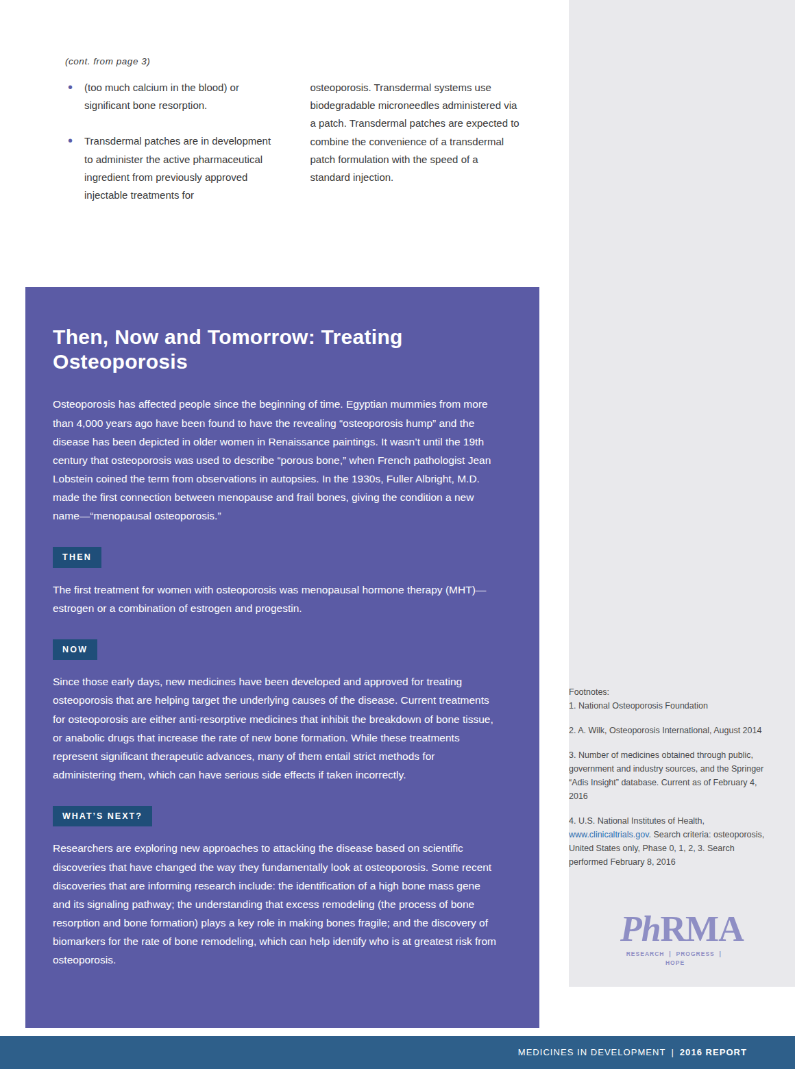(cont. from page 3)
(too much calcium in the blood) or significant bone resorption.
Transdermal patches are in development to administer the active pharmaceutical ingredient from previously approved injectable treatments for
osteoporosis. Transdermal systems use biodegradable microneedles administered via a patch. Transdermal patches are expected to combine the convenience of a transdermal patch formulation with the speed of a standard injection.
Then, Now and Tomorrow: Treating Osteoporosis
Osteoporosis has affected people since the beginning of time. Egyptian mummies from more than 4,000 years ago have been found to have the revealing “osteoporosis hump” and the disease has been depicted in older women in Renaissance paintings. It wasn’t until the 19th century that osteoporosis was used to describe “porous bone,” when French pathologist Jean Lobstein coined the term from observations in autopsies. In the 1930s, Fuller Albright, M.D. made the first connection between menopause and frail bones, giving the condition a new name—“menopausal osteoporosis.”
Then
The first treatment for women with osteoporosis was menopausal hormone therapy (MHT)—estrogen or a combination of estrogen and progestin.
Now
Since those early days, new medicines have been developed and approved for treating osteoporosis that are helping target the underlying causes of the disease. Current treatments for osteoporosis are either anti-resorptive medicines that inhibit the breakdown of bone tissue, or anabolic drugs that increase the rate of new bone formation. While these treatments represent significant therapeutic advances, many of them entail strict methods for administering them, which can have serious side effects if taken incorrectly.
What’s Next?
Researchers are exploring new approaches to attacking the disease based on scientific discoveries that have changed the way they fundamentally look at osteoporosis. Some recent discoveries that are informing research include: the identification of a high bone mass gene and its signaling pathway; the understanding that excess remodeling (the process of bone resorption and bone formation) plays a key role in making bones fragile; and the discovery of biomarkers for the rate of bone remodeling, which can help identify who is at greatest risk from osteoporosis.
Footnotes:
1. National Osteoporosis Foundation
2. A. Wilk, Osteoporosis International, August 2014
3. Number of medicines obtained through public, government and industry sources, and the Springer “Adis Insight” database. Current as of February 4, 2016
4. U.S. National Institutes of Health, www.clinicaltrials.gov. Search criteria: osteoporosis, United States only, Phase 0, 1, 2, 3. Search performed February 8, 2016
Ph RMA
RESEARCH | PROGRESS | HOPE
MEDICINES IN DEVELOPMENT|2016 REPORT